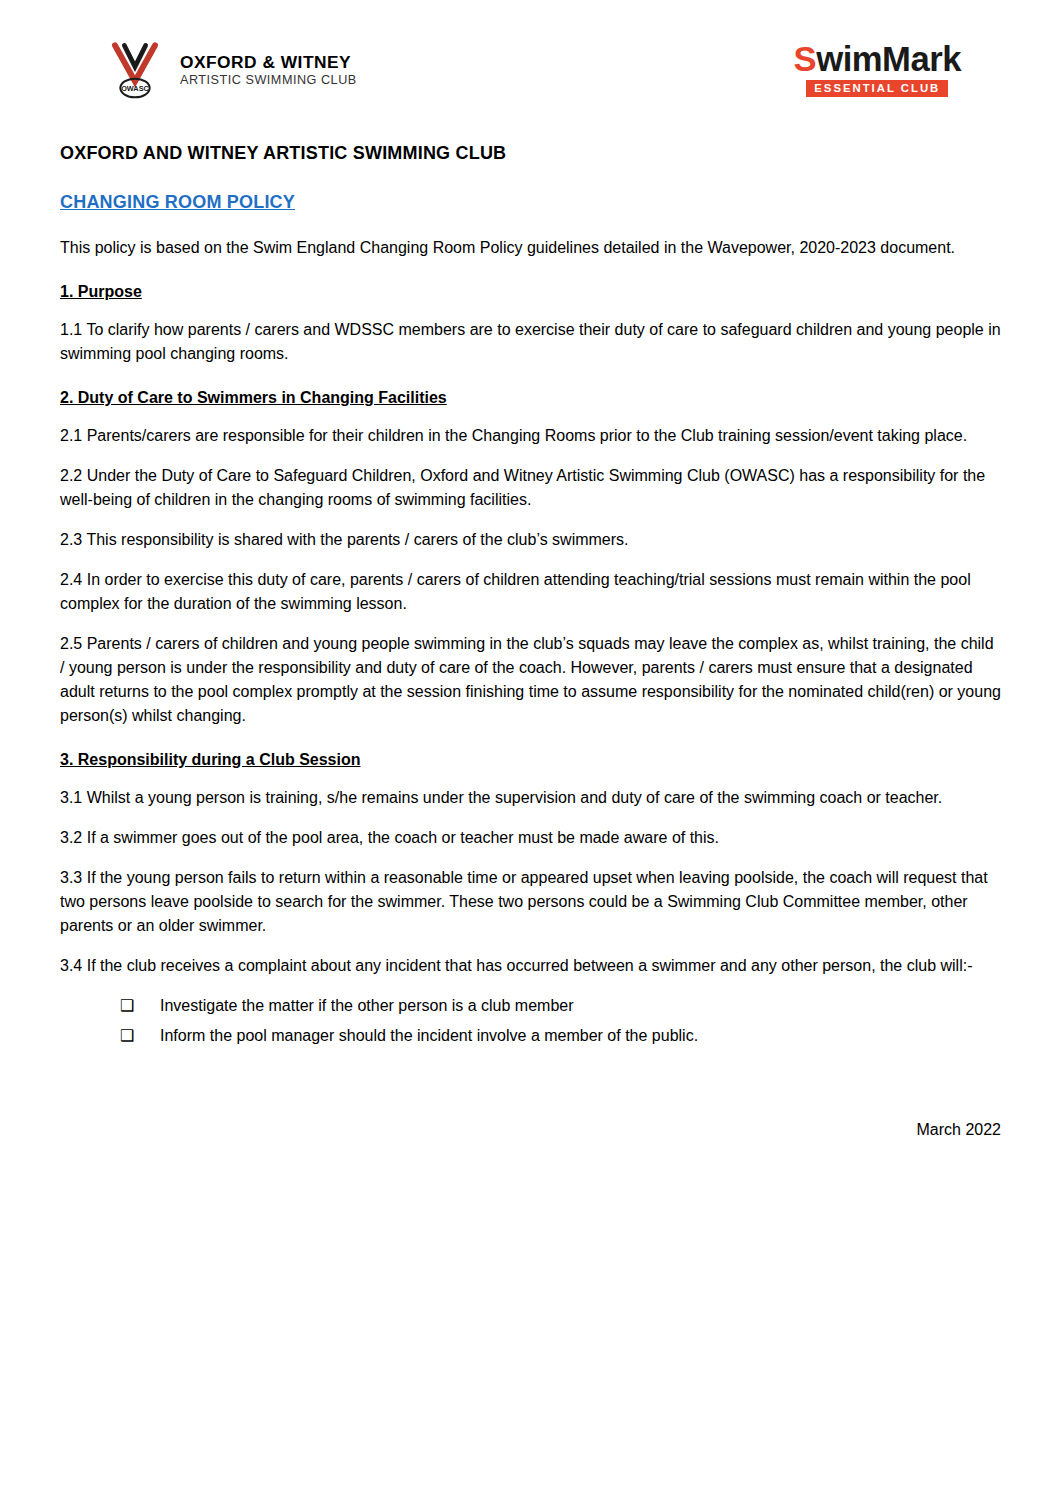OWASC
OXFORD & WITNEY
ARTISTIC SWIMMING CLUB
Swim Mark
ESSENTIAL CLUB
OXFORD AND WITNEY ARTISTIC SWIMMING CLUB
CHANGING ROOM POLICY
This policy is based on the Swim England Changing Room Policy guidelines detailed in the Wavepower, 2020-2023 document.
1. Purpose
1.1 To clarify how parents / carers and WDSSC members are to exercise their duty of care to safeguard children and young people in swimming pool changing rooms.
2. Duty of Care to Swimmers in Changing Facilities
2.1 Parents/carers are responsible for their children in the Changing Rooms prior to the Club training session/event taking place.
2.2 Under the Duty of Care to Safeguard Children, Oxford and Witney Artistic Swimming Club (OWASC) has a responsibility for the well-being of children in the changing rooms of swimming facilities.
2.3 This responsibility is shared with the parents / carers of the club’s swimmers.
2.4 In order to exercise this duty of care, parents / carers of children attending teaching/trial sessions must remain within the pool complex for the duration of the swimming lesson.
2.5 Parents / carers of children and young people swimming in the club’s squads may leave the complex as, whilst training, the child / young person is under the responsibility and duty of care of the coach. However, parents / carers must ensure that a designated adult returns to the pool complex promptly at the session finishing time to assume responsibility for the nominated child(ren) or young person(s) whilst changing.
3. Responsibility during a Club Session
3.1 Whilst a young person is training, s/he remains under the supervision and duty of care of the swimming coach or teacher.
3.2 If a swimmer goes out of the pool area, the coach or teacher must be made aware of this.
3.3 If the young person fails to return within a reasonable time or appeared upset when leaving poolside, the coach will request that two persons leave poolside to search for the swimmer. These two persons could be a Swimming Club Committee member, other parents or an older swimmer.
3.4 If the club receives a complaint about any incident that has occurred between a swimmer and any other person, the club will:-
Investigate the matter if the other person is a club member
Inform the pool manager should the incident involve a member of the public.
March 2022